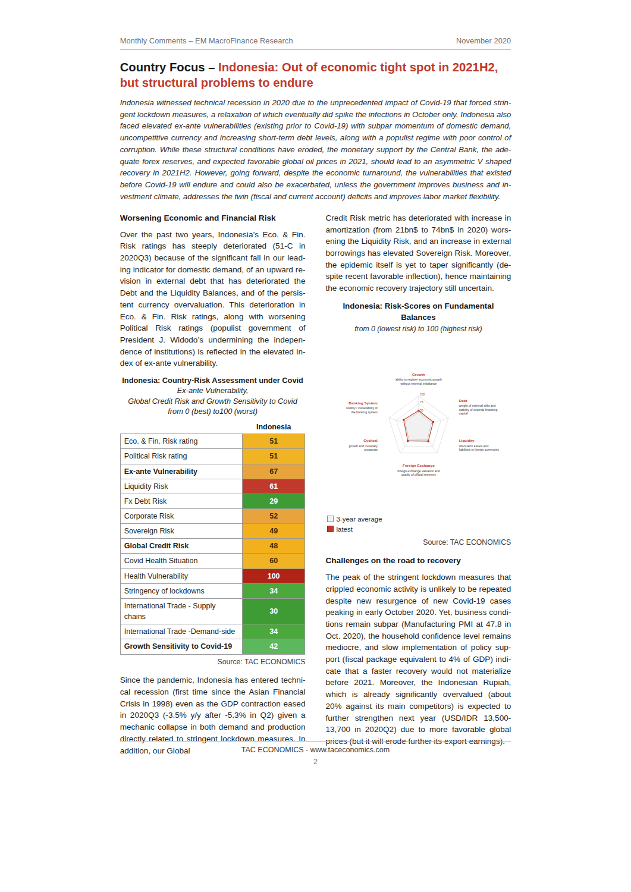Monthly Comments – EM MacroFinance Research
November 2020
Country Focus – Indonesia: Out of economic tight spot in 2021H2, but structural problems to endure
Indonesia witnessed technical recession in 2020 due to the unprecedented impact of Covid-19 that forced stringent lockdown measures, a relaxation of which eventually did spike the infections in October only. Indonesia also faced elevated ex-ante vulnerabilities (existing prior to Covid-19) with subpar momentum of domestic demand, uncompetitive currency and increasing short-term debt levels, along with a populist regime with poor control of corruption. While these structural conditions have eroded, the monetary support by the Central Bank, the adequate forex reserves, and expected favorable global oil prices in 2021, should lead to an asymmetric V shaped recovery in 2021H2. However, going forward, despite the economic turnaround, the vulnerabilities that existed before Covid-19 will endure and could also be exacerbated, unless the government improves business and investment climate, addresses the twin (fiscal and current account) deficits and improves labor market flexibility.
Worsening Economic and Financial Risk
Over the past two years, Indonesia’s Eco. & Fin. Risk ratings has steeply deteriorated (51-C in 2020Q3) because of the significant fall in our leading indicator for domestic demand, of an upward revision in external debt that has deteriorated the Debt and the Liquidity Balances, and of the persistent currency overvaluation. This deterioration in Eco. & Fin. Risk ratings, along with worsening Political Risk ratings (populist government of President J. Widodo’s undermining the independence of institutions) is reflected in the elevated index of ex-ante vulnerability.
Indonesia: Country-Risk Assessment under Covid
Ex-ante Vulnerability,
Global Credit Risk and Growth Sensitivity to Covid
from 0 (best) to100 (worst)
| | Indonesia |
| Eco. & Fin. Risk rating | 51 |
| Political Risk rating | 51 |
| Ex-ante Vulnerability | 67 |
| Liquidity Risk | 61 |
| Fx Debt Risk | 29 |
| Corporate Risk | 52 |
| Sovereign Risk | 49 |
| Global Credit Risk | 48 |
| Covid Health Situation | 60 |
| Health Vulnerability | 100 |
| Stringency of lockdowns | 34 |
| International Trade - Supply chains | 30 |
| International Trade -Demand-side | 34 |
| Growth Sensitivity to Covid-19 | 42 |
Source: TAC ECONOMICS
Since the pandemic, Indonesia has entered technical recession (first time since the Asian Financial Crisis in 1998) even as the GDP contraction eased in 2020Q3 (-3.5% y/y after -5.3% in Q2) given a mechanic collapse in both demand and production directly related to stringent lockdown measures. In addition, our Global
Credit Risk metric has deteriorated with increase in amortization (from 21bn$ to 74bn$ in 2020) worsening the Liquidity Risk, and an increase in external borrowings has elevated Sovereign Risk. Moreover, the epidemic itself is yet to taper significantly (despite recent favorable inflection), hence maintaining the economic recovery trajectory still uncertain.
Indonesia: Risk-Scores on Fundamental Balances
from 0 (lowest risk) to 100 (highest risk)
100 75 50 0 Growth ability to register economic growth without external imbalance Debt weight of external debt and stability of external financing capital Liquidity short-term assets and liabilities in foreign currencies Foreign Exchange foreign exchange valuation and quality of official reserves Cyclical growth and monetary prospects Banking System solidity / vulnerability of the banking system
3-year average
latest
Source: TAC ECONOMICS
Challenges on the road to recovery
The peak of the stringent lockdown measures that crippled economic activity is unlikely to be repeated despite new resurgence of new Covid-19 cases peaking in early October 2020. Yet, business conditions remain subpar (Manufacturing PMI at 47.8 in Oct. 2020), the household confidence level remains mediocre, and slow implementation of policy support (fiscal package equivalent to 4% of GDP) indicate that a faster recovery would not materialize before 2021. Moreover, the Indonesian Rupiah, which is already significantly overvalued (about 20% against its main competitors) is expected to further strengthen next year (USD/IDR 13,500-13,700 in 2020Q2) due to more favorable global prices (but it will erode further its export earnings).
TAC ECONOMICS - www.taceconomics.com
2